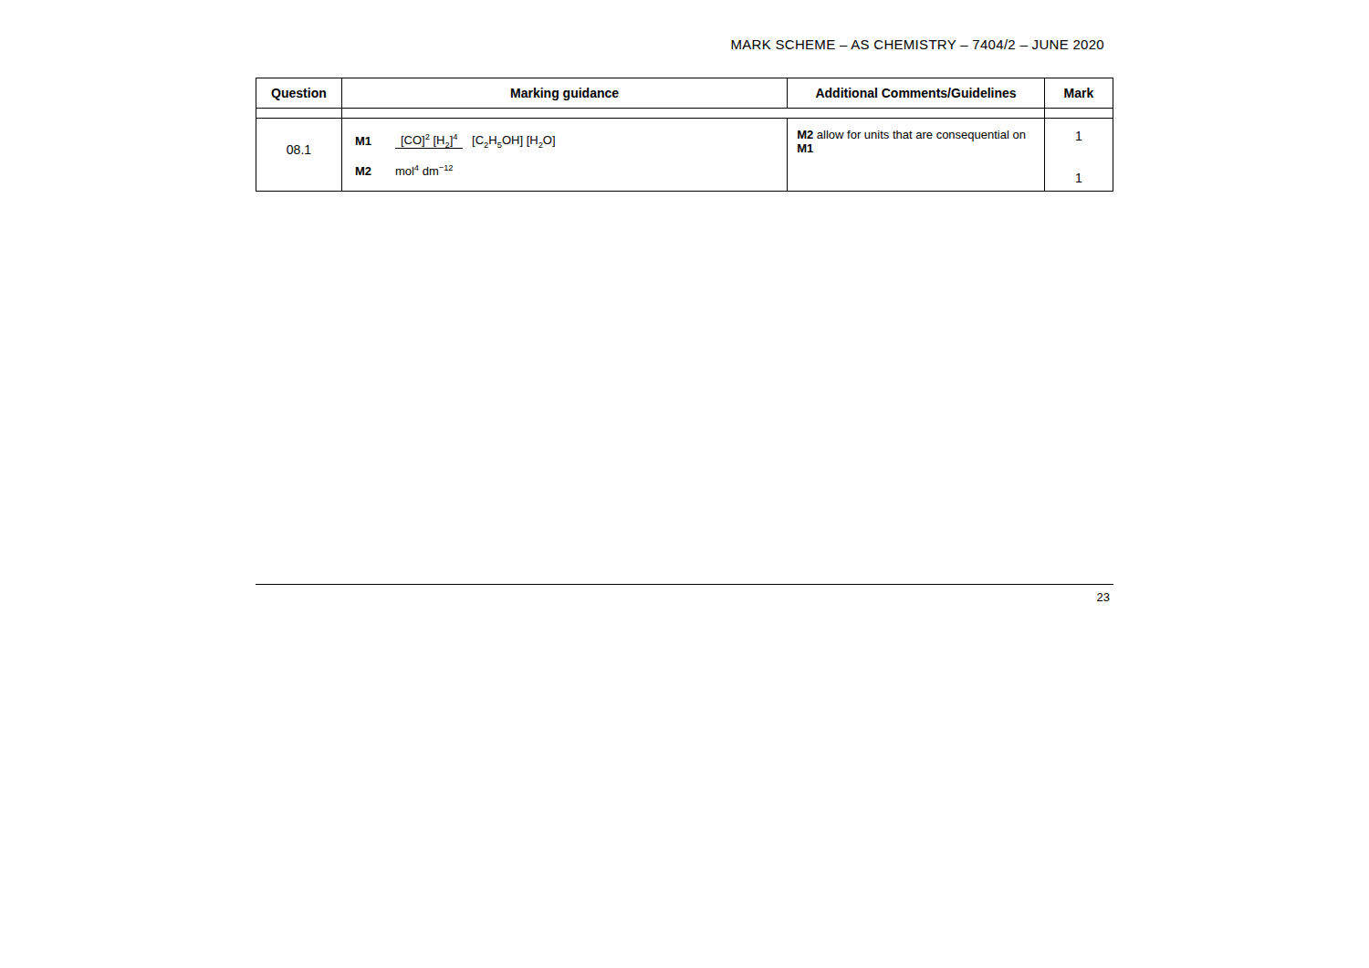MARK SCHEME – AS CHEMISTRY – 7404/2 – JUNE 2020
| Question | Marking guidance | Additional Comments/Guidelines | Mark |
| --- | --- | --- | --- |
| 08.1 | M1 [CO] 2 [H 2 ] 4 [C 2 H 5 OH] [H 2 O] M2 mol 4 dm −12 | M2 allow for units that are consequential on M1 | 1 1 |
23